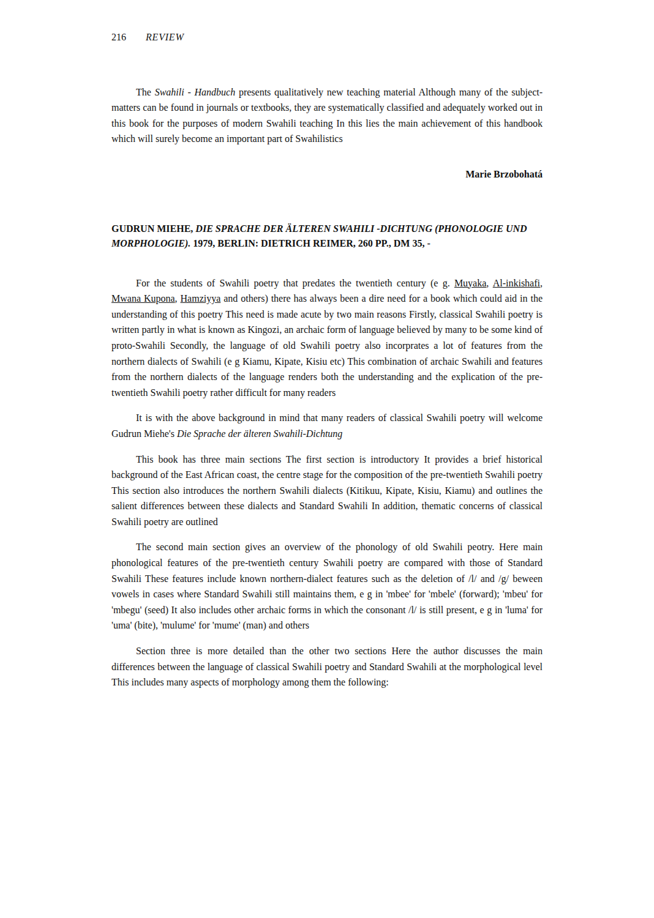216 REVIEW
The Swahili - Handbuch presents qualitatively new teaching material Although many of the subject-matters can be found in journals or textbooks, they are systematically classified and adequately worked out in this book for the purposes of modern Swahili teaching In this lies the main achievement of this handbook which will surely become an important part of Swahilistics
Marie Brzobohatá
Gudrun Miehe, Die Sprache der älteren Swahili -Dichtung (Phonologie und Morphologie). 1979, Berlin: Dietrich Reimer, 260 pp., DM 35, -
For the students of Swahili poetry that predates the twentieth century (e g. Muyaka, Al-inkishafi, Mwana Kupona, Hamziyya and others) there has always been a dire need for a book which could aid in the understanding of this poetry This need is made acute by two main reasons Firstly, classical Swahili poetry is written partly in what is known as Kingozi, an archaic form of language believed by many to be some kind of proto-Swahili Secondly, the language of old Swahili poetry also incorprates a lot of features from the northern dialects of Swahili (e g Kiamu, Kipate, Kisiu etc) This combination of archaic Swahili and features from the northern dialects of the language renders both the understanding and the explication of the pre-twentieth Swahili poetry rather difficult for many readers
It is with the above background in mind that many readers of classical Swahili poetry will welcome Gudrun Miehe's Die Sprache der älteren Swahili-Dichtung
This book has three main sections The first section is introductory It provides a brief historical background of the East African coast, the centre stage for the composition of the pre-twentieth Swahili poetry This section also introduces the northern Swahili dialects (Kitikuu, Kipate, Kisiu, Kiamu) and outlines the salient differences between these dialects and Standard Swahili In addition, thematic concerns of classical Swahili poetry are outlined
The second main section gives an overview of the phonology of old Swahili peotry. Here main phonological features of the pre-twentieth century Swahili poetry are compared with those of Standard Swahili These features include known northern-dialect features such as the deletion of /l/ and /g/ beween vowels in cases where Standard Swahili still maintains them, e g in 'mbee' for 'mbele' (forward); 'mbeu' for 'mbegu' (seed) It also includes other archaic forms in which the consonant /l/ is still present, e g in 'luma' for 'uma' (bite), 'mulume' for 'mume' (man) and others
Section three is more detailed than the other two sections Here the author discusses the main differences between the language of classical Swahili poetry and Standard Swahili at the morphological level This includes many aspects of morphology among them the following: